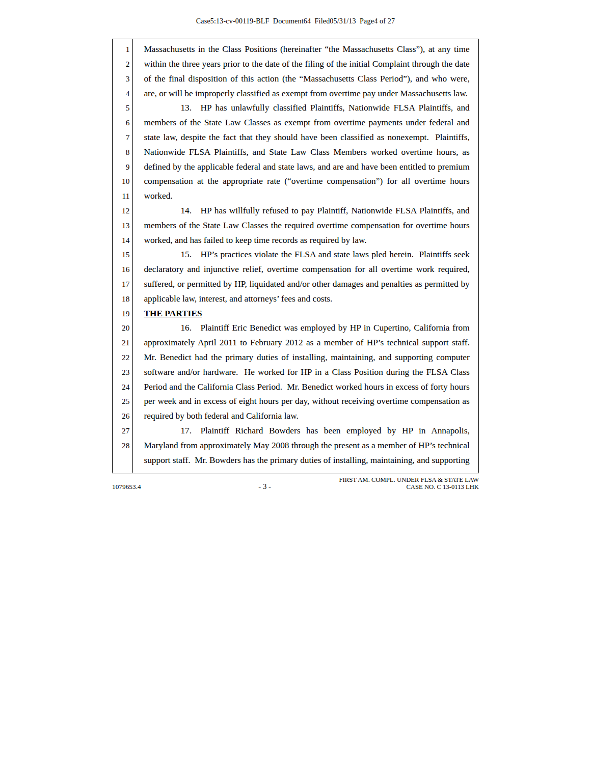Case5:13-cv-00119-BLF Document64 Filed05/31/13 Page4 of 27
1
2
3
4
5
6
7
8
9
10
11
12
13
14
15
16
17
18
19
20
21
22
23
24
25
26
27
28
Massachusetts in the Class Positions (hereinafter “the Massachusetts Class”), at any time within the three years prior to the date of the filing of the initial Complaint through the date of the final disposition of this action (the “Massachusetts Class Period”), and who were, are, or will be improperly classified as exempt from overtime pay under Massachusetts law.
13. HP has unlawfully classified Plaintiffs, Nationwide FLSA Plaintiffs, and members of the State Law Classes as exempt from overtime payments under federal and state law, despite the fact that they should have been classified as nonexempt. Plaintiffs, Nationwide FLSA Plaintiffs, and State Law Class Members worked overtime hours, as defined by the applicable federal and state laws, and are and have been entitled to premium compensation at the appropriate rate (“overtime compensation”) for all overtime hours worked.
14. HP has willfully refused to pay Plaintiff, Nationwide FLSA Plaintiffs, and members of the State Law Classes the required overtime compensation for overtime hours worked, and has failed to keep time records as required by law.
15. HP’s practices violate the FLSA and state laws pled herein. Plaintiffs seek declaratory and injunctive relief, overtime compensation for all overtime work required, suffered, or permitted by HP, liquidated and/or other damages and penalties as permitted by applicable law, interest, and attorneys’ fees and costs.
THE PARTIES
16. Plaintiff Eric Benedict was employed by HP in Cupertino, California from approximately April 2011 to February 2012 as a member of HP’s technical support staff. Mr. Benedict had the primary duties of installing, maintaining, and supporting computer software and/or hardware. He worked for HP in a Class Position during the FLSA Class Period and the California Class Period. Mr. Benedict worked hours in excess of forty hours per week and in excess of eight hours per day, without receiving overtime compensation as required by both federal and California law.
17. Plaintiff Richard Bowders has been employed by HP in Annapolis, Maryland from approximately May 2008 through the present as a member of HP’s technical support staff. Mr. Bowders has the primary duties of installing, maintaining, and supporting
1079653.4
- 3 -
FIRST AM. COMPL. UNDER FLSA & STATE LAW
CASE NO. C 13-0113 LHK